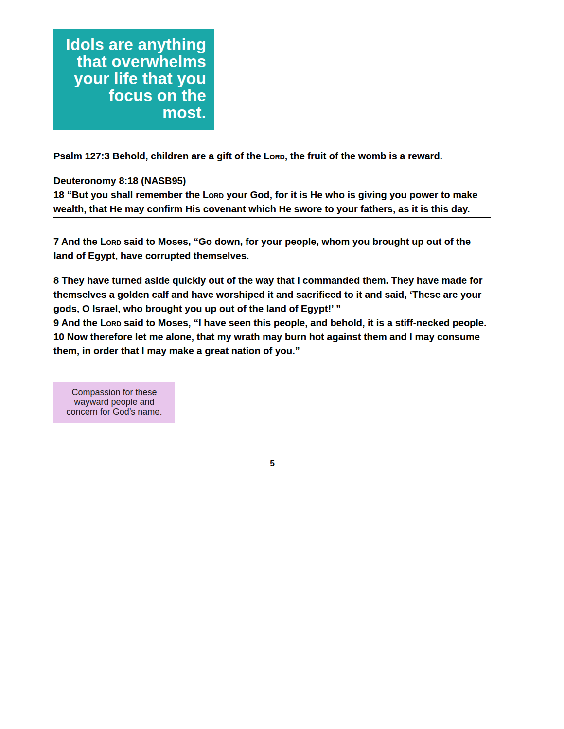Idols are anything that overwhelms your life that you focus on the most.
Psalm 127:3 Behold, children are a gift of the Lord, the fruit of the womb is a reward.
Deuteronomy 8:18 (NASB95)
18 “But you shall remember the Lord your God, for it is He who is giving you power to make wealth, that He may confirm His covenant which He swore to your fathers, as it is this day.
7 And the Lord said to Moses, “Go down, for your people, whom you brought up out of the land of Egypt, have corrupted themselves.
8 They have turned aside quickly out of the way that I commanded them. They have made for themselves a golden calf and have worshiped it and sacrificed to it and said, ‘These are your gods, O Israel, who brought you up out of the land of Egypt!’ ”
9 And the Lord said to Moses, “I have seen this people, and behold, it is a stiff-necked people.
10 Now therefore let me alone, that my wrath may burn hot against them and I may consume them, in order that I may make a great nation of you.”
Compassion for these wayward people and concern for God’s name.
5